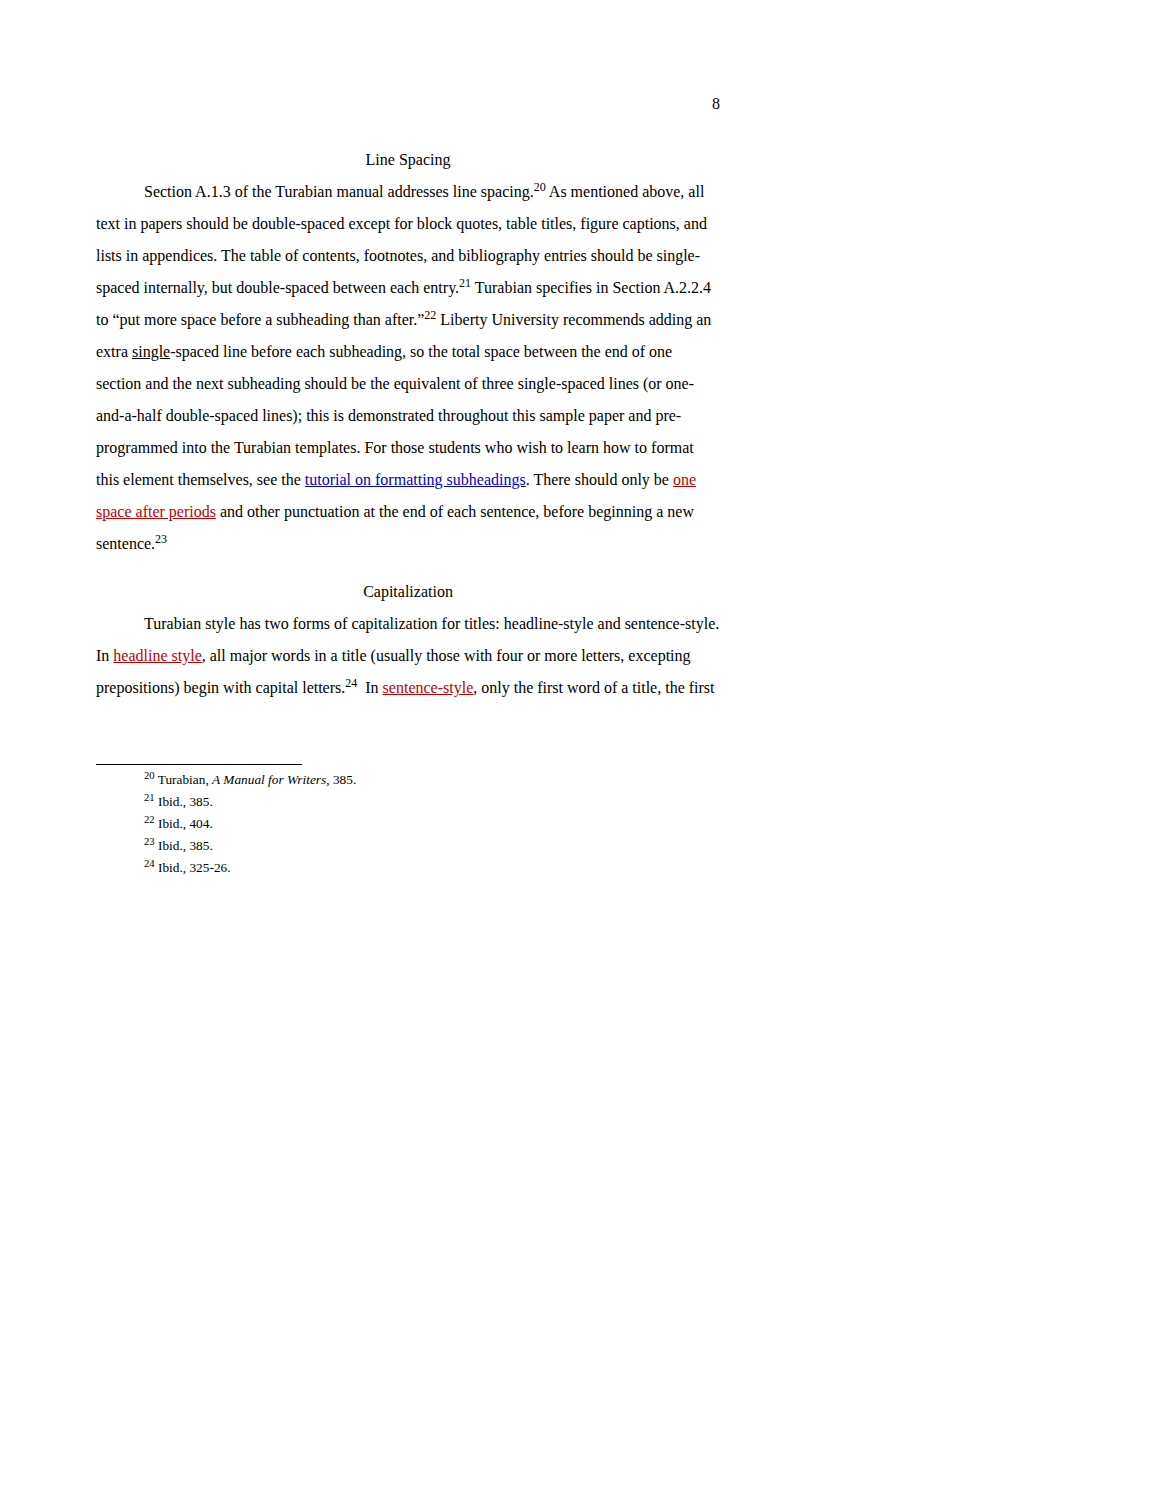8
Line Spacing
Section A.1.3 of the Turabian manual addresses line spacing.20 As mentioned above, all text in papers should be double-spaced except for block quotes, table titles, figure captions, and lists in appendices. The table of contents, footnotes, and bibliography entries should be single-spaced internally, but double-spaced between each entry.21 Turabian specifies in Section A.2.2.4 to “put more space before a subheading than after.”22 Liberty University recommends adding an extra single-spaced line before each subheading, so the total space between the end of one section and the next subheading should be the equivalent of three single-spaced lines (or one-and-a-half double-spaced lines); this is demonstrated throughout this sample paper and pre-programmed into the Turabian templates. For those students who wish to learn how to format this element themselves, see the tutorial on formatting subheadings. There should only be one space after periods and other punctuation at the end of each sentence, before beginning a new sentence.23
Capitalization
Turabian style has two forms of capitalization for titles: headline-style and sentence-style. In headline style, all major words in a title (usually those with four or more letters, excepting prepositions) begin with capital letters.24 In sentence-style, only the first word of a title, the first
20 Turabian, A Manual for Writers, 385.
21 Ibid., 385.
22 Ibid., 404.
23 Ibid., 385.
24 Ibid., 325-26.